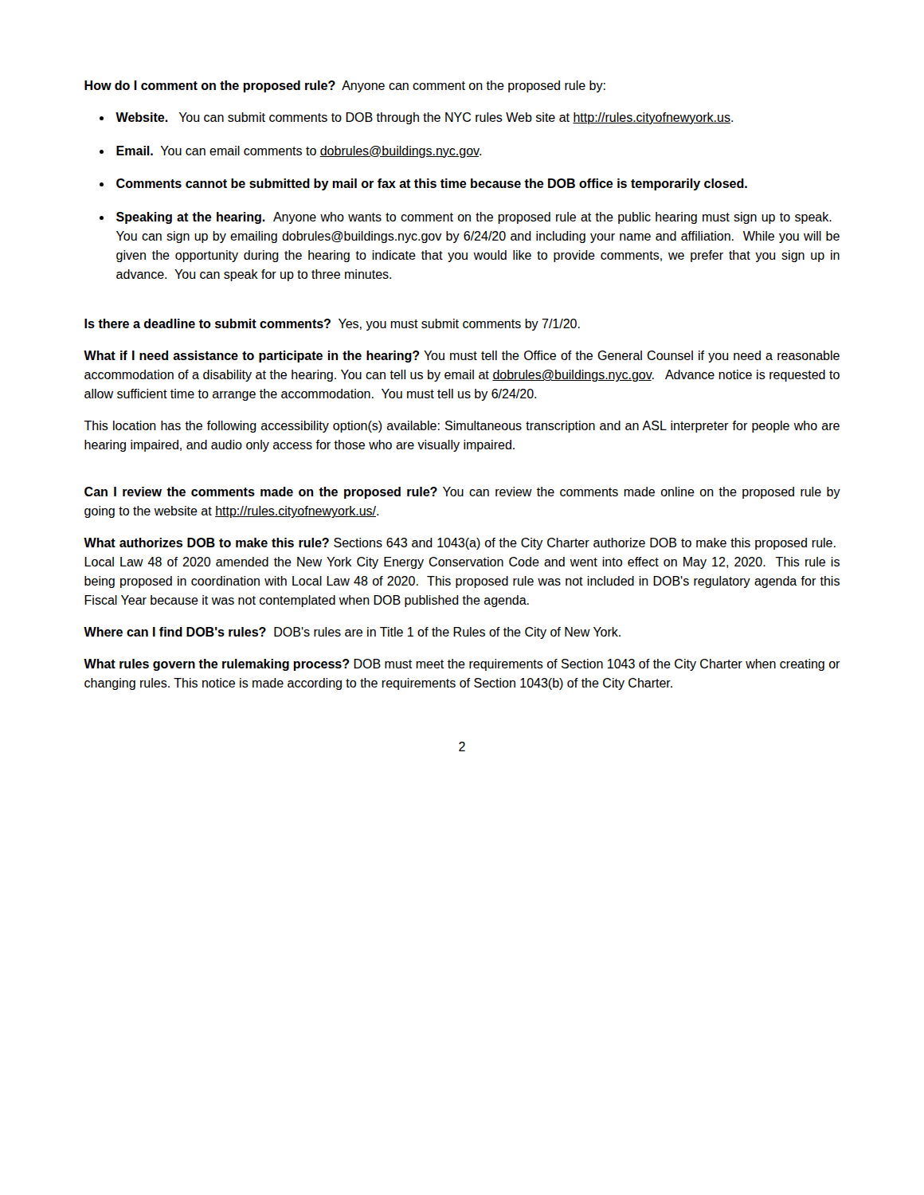How do I comment on the proposed rule? Anyone can comment on the proposed rule by:
Website. You can submit comments to DOB through the NYC rules Web site at http://rules.cityofnewyork.us.
Email. You can email comments to dobrules@buildings.nyc.gov.
Comments cannot be submitted by mail or fax at this time because the DOB office is temporarily closed.
Speaking at the hearing. Anyone who wants to comment on the proposed rule at the public hearing must sign up to speak. You can sign up by emailing dobrules@buildings.nyc.gov by 6/24/20 and including your name and affiliation. While you will be given the opportunity during the hearing to indicate that you would like to provide comments, we prefer that you sign up in advance. You can speak for up to three minutes.
Is there a deadline to submit comments? Yes, you must submit comments by 7/1/20.
What if I need assistance to participate in the hearing? You must tell the Office of the General Counsel if you need a reasonable accommodation of a disability at the hearing. You can tell us by email at dobrules@buildings.nyc.gov. Advance notice is requested to allow sufficient time to arrange the accommodation. You must tell us by 6/24/20.
This location has the following accessibility option(s) available: Simultaneous transcription and an ASL interpreter for people who are hearing impaired, and audio only access for those who are visually impaired.
Can I review the comments made on the proposed rule? You can review the comments made online on the proposed rule by going to the website at http://rules.cityofnewyork.us/.
What authorizes DOB to make this rule? Sections 643 and 1043(a) of the City Charter authorize DOB to make this proposed rule. Local Law 48 of 2020 amended the New York City Energy Conservation Code and went into effect on May 12, 2020. This rule is being proposed in coordination with Local Law 48 of 2020. This proposed rule was not included in DOB's regulatory agenda for this Fiscal Year because it was not contemplated when DOB published the agenda.
Where can I find DOB's rules? DOB's rules are in Title 1 of the Rules of the City of New York.
What rules govern the rulemaking process? DOB must meet the requirements of Section 1043 of the City Charter when creating or changing rules. This notice is made according to the requirements of Section 1043(b) of the City Charter.
2